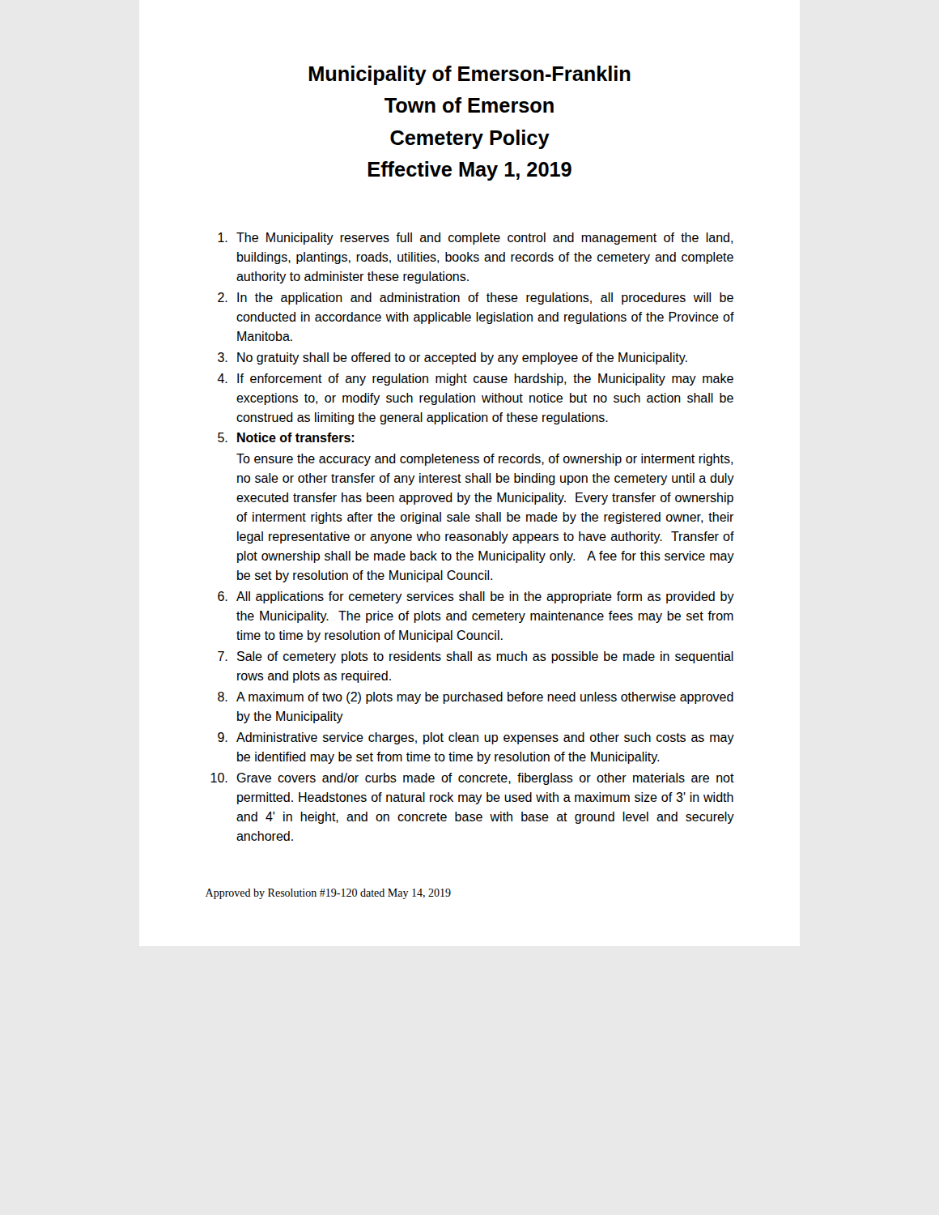Municipality of Emerson-Franklin
Town of Emerson
Cemetery Policy
Effective May 1, 2019
The Municipality reserves full and complete control and management of the land, buildings, plantings, roads, utilities, books and records of the cemetery and complete authority to administer these regulations.
In the application and administration of these regulations, all procedures will be conducted in accordance with applicable legislation and regulations of the Province of Manitoba.
No gratuity shall be offered to or accepted by any employee of the Municipality.
If enforcement of any regulation might cause hardship, the Municipality may make exceptions to, or modify such regulation without notice but no such action shall be construed as limiting the general application of these regulations.
Notice of transfers:
To ensure the accuracy and completeness of records, of ownership or interment rights, no sale or other transfer of any interest shall be binding upon the cemetery until a duly executed transfer has been approved by the Municipality. Every transfer of ownership of interment rights after the original sale shall be made by the registered owner, their legal representative or anyone who reasonably appears to have authority. Transfer of plot ownership shall be made back to the Municipality only. A fee for this service may be set by resolution of the Municipal Council.
All applications for cemetery services shall be in the appropriate form as provided by the Municipality. The price of plots and cemetery maintenance fees may be set from time to time by resolution of Municipal Council.
Sale of cemetery plots to residents shall as much as possible be made in sequential rows and plots as required.
A maximum of two (2) plots may be purchased before need unless otherwise approved by the Municipality
Administrative service charges, plot clean up expenses and other such costs as may be identified may be set from time to time by resolution of the Municipality.
Grave covers and/or curbs made of concrete, fiberglass or other materials are not permitted. Headstones of natural rock may be used with a maximum size of 3' in width and 4' in height, and on concrete base with base at ground level and securely anchored.
Approved by Resolution #19-120 dated May 14, 2019